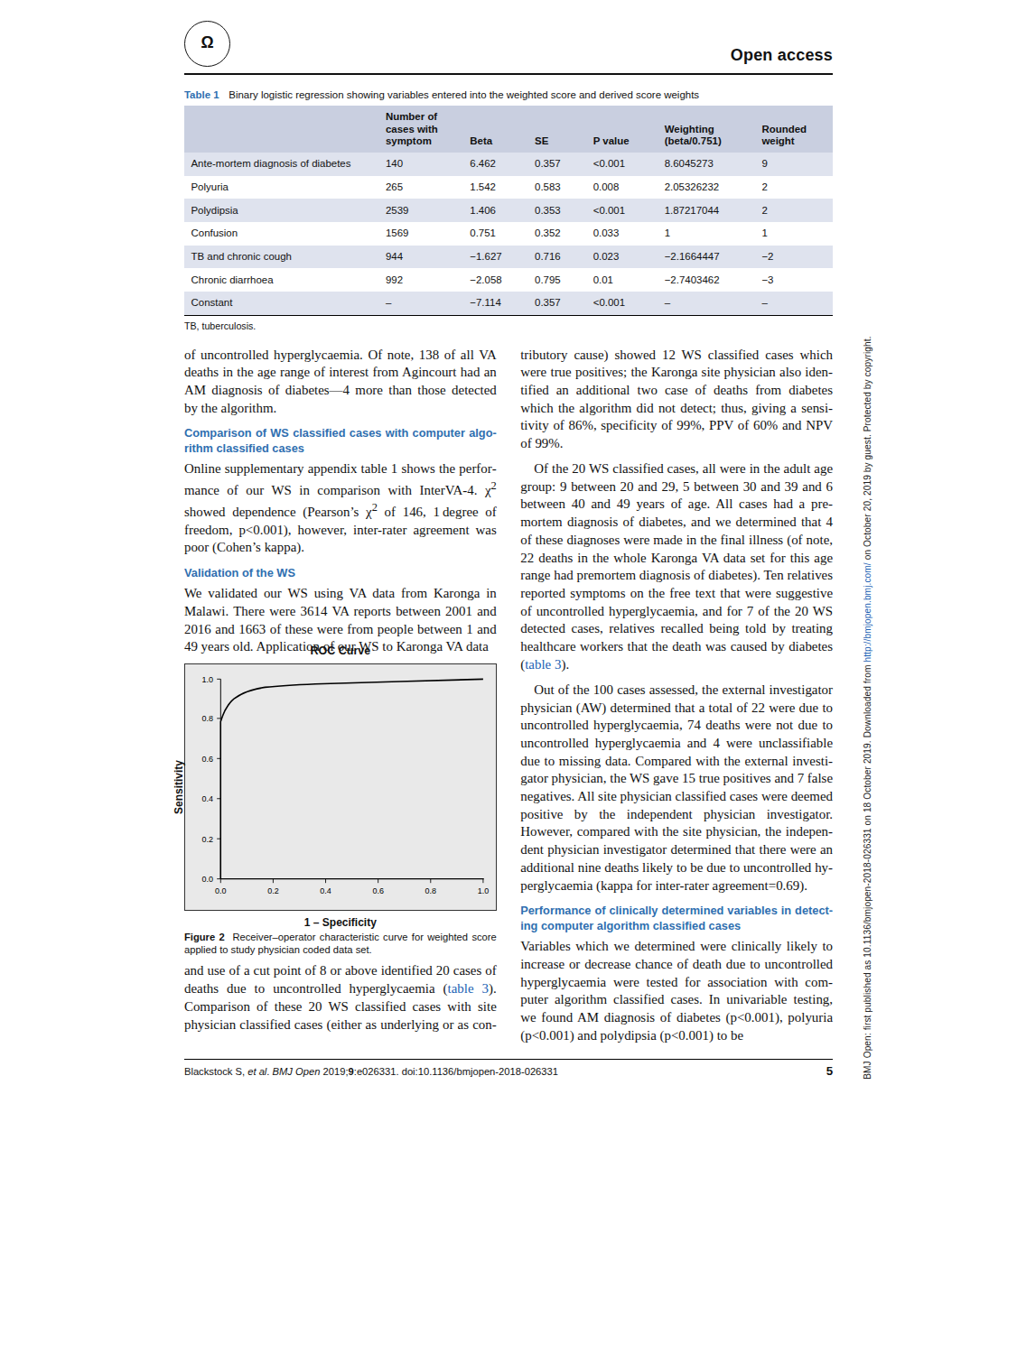BMJ Open: first published as 10.1136/bmjopen-2018-026331 on 18 October 2019. Downloaded from http://bmjopen.bmj.com/ on October 20, 2019 by guest. Protected by copyright.
Ω
Open access
Table 1 Binary logistic regression showing variables entered into the weighted score and derived score weights
| | Number of cases with symptom | Beta | SE | P value | Weighting (beta/0.751) | Rounded weight |
| --- | --- | --- | --- | --- | --- | --- |
| Ante-mortem diagnosis of diabetes | 140 | 6.462 | 0.357 | <0.001 | 8.6045273 | 9 |
| Polyuria | 265 | 1.542 | 0.583 | 0.008 | 2.05326232 | 2 |
| Polydipsia | 2539 | 1.406 | 0.353 | <0.001 | 1.87217044 | 2 |
| Confusion | 1569 | 0.751 | 0.352 | 0.033 | 1 | 1 |
| TB and chronic cough | 944 | −1.627 | 0.716 | 0.023 | −2.1664447 | −2 |
| Chronic diarrhoea | 992 | −2.058 | 0.795 | 0.01 | −2.7403462 | −3 |
| Constant | – | −7.114 | 0.357 | <0.001 | – | – |
TB, tuberculosis.
of uncontrolled hyperglycaemia. Of note, 138 of all VA deaths in the age range of interest from Agincourt had an AM diagnosis of diabetes—4 more than those detected by the algorithm.
Comparison of WS classified cases with computer algorithm classified cases
Online supplementary appendix table 1 shows the performance of our WS in comparison with InterVA-4. χ2 showed dependence (Pearson’s χ2 of 146, 1 degree of freedom, p<0.001), however, inter-rater agreement was poor (Cohen’s kappa).
Validation of the WS
We validated our WS using VA data from Karonga in Malawi. There were 3614 VA reports between 2001 and 2016 and 1663 of these were from people between 1 and 49 years old. Application of our WS to Karonga VA data
ROC Curve
Sensitivity
0.0 0.2 0.4 0.6 0.8 1.0 0.0 0.2 0.4 0.6 0.8 1.0
1 – Specificity
Figure 2 Receiver–operator characteristic curve for weighted score applied to study physician coded data set.
and use of a cut point of 8 or above identified 20 cases of deaths due to uncontrolled hyperglycaemia (table 3). Comparison of these 20 WS classified cases with site physician classified cases (either as underlying or as contributory cause) showed 12 WS classified cases which were true positives; the Karonga site physician also identified an additional two case of deaths from diabetes which the algorithm did not detect; thus, giving a sensitivity of 86%, specificity of 99%, PPV of 60% and NPV of 99%.
Of the 20 WS classified cases, all were in the adult age group: 9 between 20 and 29, 5 between 30 and 39 and 6 between 40 and 49 years of age. All cases had a premortem diagnosis of diabetes, and we determined that 4 of these diagnoses were made in the final illness (of note, 22 deaths in the whole Karonga VA data set for this age range had premortem diagnosis of diabetes). Ten relatives reported symptoms on the free text that were suggestive of uncontrolled hyperglycaemia, and for 7 of the 20 WS detected cases, relatives recalled being told by treating healthcare workers that the death was caused by diabetes (table 3).
Out of the 100 cases assessed, the external investigator physician (AW) determined that a total of 22 were due to uncontrolled hyperglycaemia, 74 deaths were not due to uncontrolled hyperglycaemia and 4 were unclassifiable due to missing data. Compared with the external investigator physician, the WS gave 15 true positives and 7 false negatives. All site physician classified cases were deemed positive by the independent physician investigator. However, compared with the site physician, the independent physician investigator determined that there were an additional nine deaths likely to be due to uncontrolled hyperglycaemia (kappa for inter-rater agreement=0.69).
Performance of clinically determined variables in detecting computer algorithm classified cases
Variables which we determined were clinically likely to increase or decrease chance of death due to uncontrolled hyperglycaemia were tested for association with computer algorithm classified cases. In univariable testing, we found AM diagnosis of diabetes (p<0.001), polyuria (p<0.001) and polydipsia (p<0.001) to be
Blackstock S, et al. BMJ Open 2019;9:e026331. doi:10.1136/bmjopen-2018-026331
5